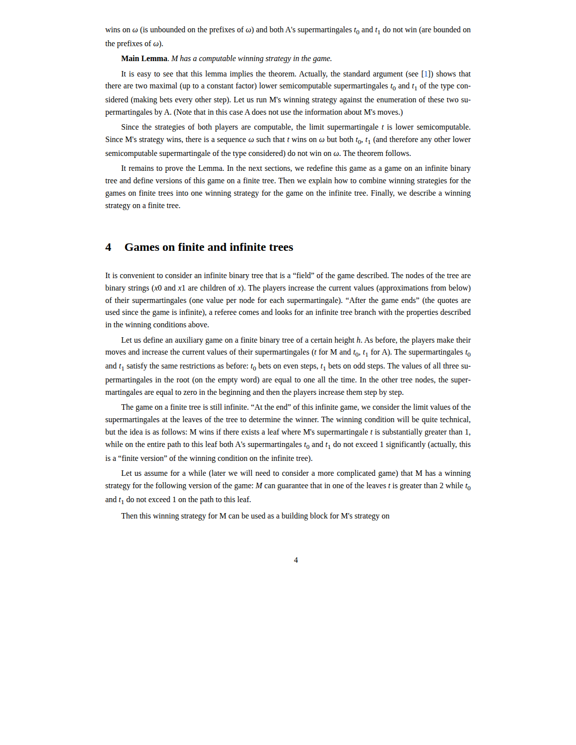wins on ω (is unbounded on the prefixes of ω) and both A's supermartingales t0 and t1 do not win (are bounded on the prefixes of ω).
Main Lemma. M has a computable winning strategy in the game.
It is easy to see that this lemma implies the theorem. Actually, the standard argument (see [1]) shows that there are two maximal (up to a constant factor) lower semicomputable supermartingales t0 and t1 of the type considered (making bets every other step). Let us run M's winning strategy against the enumeration of these two supermartingales by A. (Note that in this case A does not use the information about M's moves.)
Since the strategies of both players are computable, the limit supermartingale t is lower semicomputable. Since M's strategy wins, there is a sequence ω such that t wins on ω but both t0, t1 (and therefore any other lower semicomputable supermartingale of the type considered) do not win on ω. The theorem follows.
It remains to prove the Lemma. In the next sections, we redefine this game as a game on an infinite binary tree and define versions of this game on a finite tree. Then we explain how to combine winning strategies for the games on finite trees into one winning strategy for the game on the infinite tree. Finally, we describe a winning strategy on a finite tree.
4 Games on finite and infinite trees
It is convenient to consider an infinite binary tree that is a “field” of the game described. The nodes of the tree are binary strings (x0 and x1 are children of x). The players increase the current values (approximations from below) of their supermartingales (one value per node for each supermartingale). “After the game ends” (the quotes are used since the game is infinite), a referee comes and looks for an infinite tree branch with the properties described in the winning conditions above.
Let us define an auxiliary game on a finite binary tree of a certain height h. As before, the players make their moves and increase the current values of their supermartingales (t for M and t0, t1 for A). The supermartingales t0 and t1 satisfy the same restrictions as before: t0 bets on even steps, t1 bets on odd steps. The values of all three supermartingales in the root (on the empty word) are equal to one all the time. In the other tree nodes, the supermartingales are equal to zero in the beginning and then the players increase them step by step.
The game on a finite tree is still infinite. “At the end” of this infinite game, we consider the limit values of the supermartingales at the leaves of the tree to determine the winner. The winning condition will be quite technical, but the idea is as follows: M wins if there exists a leaf where M's supermartingale t is substantially greater than 1, while on the entire path to this leaf both A's supermartingales t0 and t1 do not exceed 1 significantly (actually, this is a “finite version” of the winning condition on the infinite tree).
Let us assume for a while (later we will need to consider a more complicated game) that M has a winning strategy for the following version of the game: M can guarantee that in one of the leaves t is greater than 2 while t0 and t1 do not exceed 1 on the path to this leaf.
Then this winning strategy for M can be used as a building block for M's strategy on
4